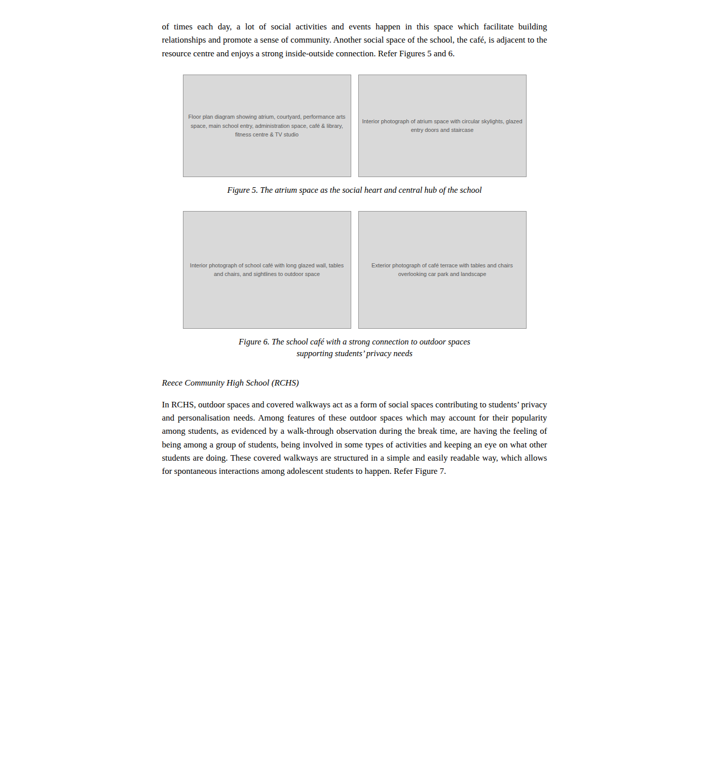of times each day, a lot of social activities and events happen in this space which facilitate building relationships and promote a sense of community. Another social space of the school, the café, is adjacent to the resource centre and enjoys a strong inside-outside connection. Refer Figures 5 and 6.
Floor plan diagram showing atrium, courtyard, performance arts space, main school entry, administration space, café & library, fitness centre & TV studio
Interior photograph of atrium space with circular skylights, glazed entry doors and staircase
Figure 5. The atrium space as the social heart and central hub of the school
Interior photograph of school café with long glazed wall, tables and chairs, and sightlines to outdoor space
Exterior photograph of café terrace with tables and chairs overlooking car park and landscape
Figure 6. The school café with a strong connection to outdoor spaces
supporting students’ privacy needs
Reece Community High School (RCHS)
In RCHS, outdoor spaces and covered walkways act as a form of social spaces contributing to students’ privacy and personalisation needs. Among features of these outdoor spaces which may account for their popularity among students, as evidenced by a walk-through observation during the break time, are having the feeling of being among a group of students, being involved in some types of activities and keeping an eye on what other students are doing. These covered walkways are structured in a simple and easily readable way, which allows for spontaneous interactions among adolescent students to happen. Refer Figure 7.